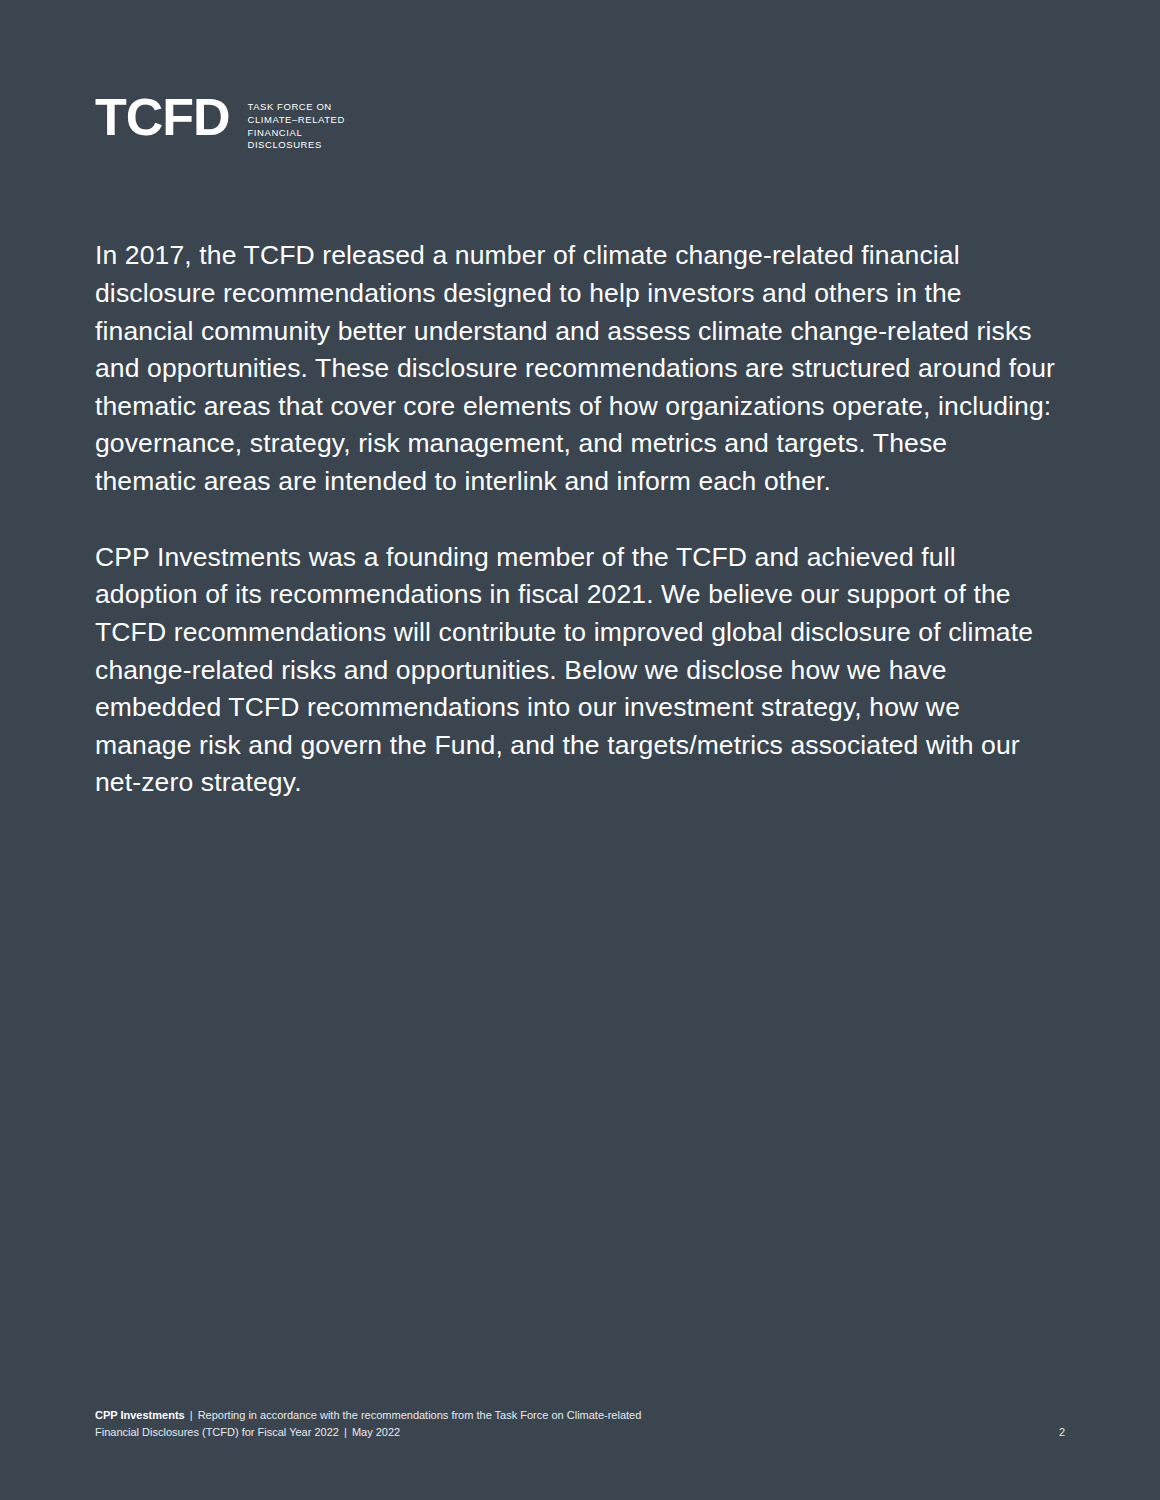TCFD
Task Force on
Climate–related
Financial
Disclosures
In 2017, the TCFD released a number of climate change-related financial disclosure recommendations designed to help investors and others in the financial community better understand and assess climate change-related risks and opportunities. These disclosure recommendations are structured around four thematic areas that cover core elements of how organizations operate, including: governance, strategy, risk management, and metrics and targets. These thematic areas are intended to interlink and inform each other.
CPP Investments was a founding member of the TCFD and achieved full adoption of its recommendations in fiscal 2021. We believe our support of the TCFD recommendations will contribute to improved global disclosure of climate change-related risks and opportunities. Below we disclose how we have embedded TCFD recommendations into our investment strategy, how we manage risk and govern the Fund, and the targets/metrics associated with our net-zero strategy.
CPP Investments | Reporting in accordance with the recommendations from the Task Force on Climate-related
Financial Disclosures (TCFD) for Fiscal Year 2022 | May 2022
2